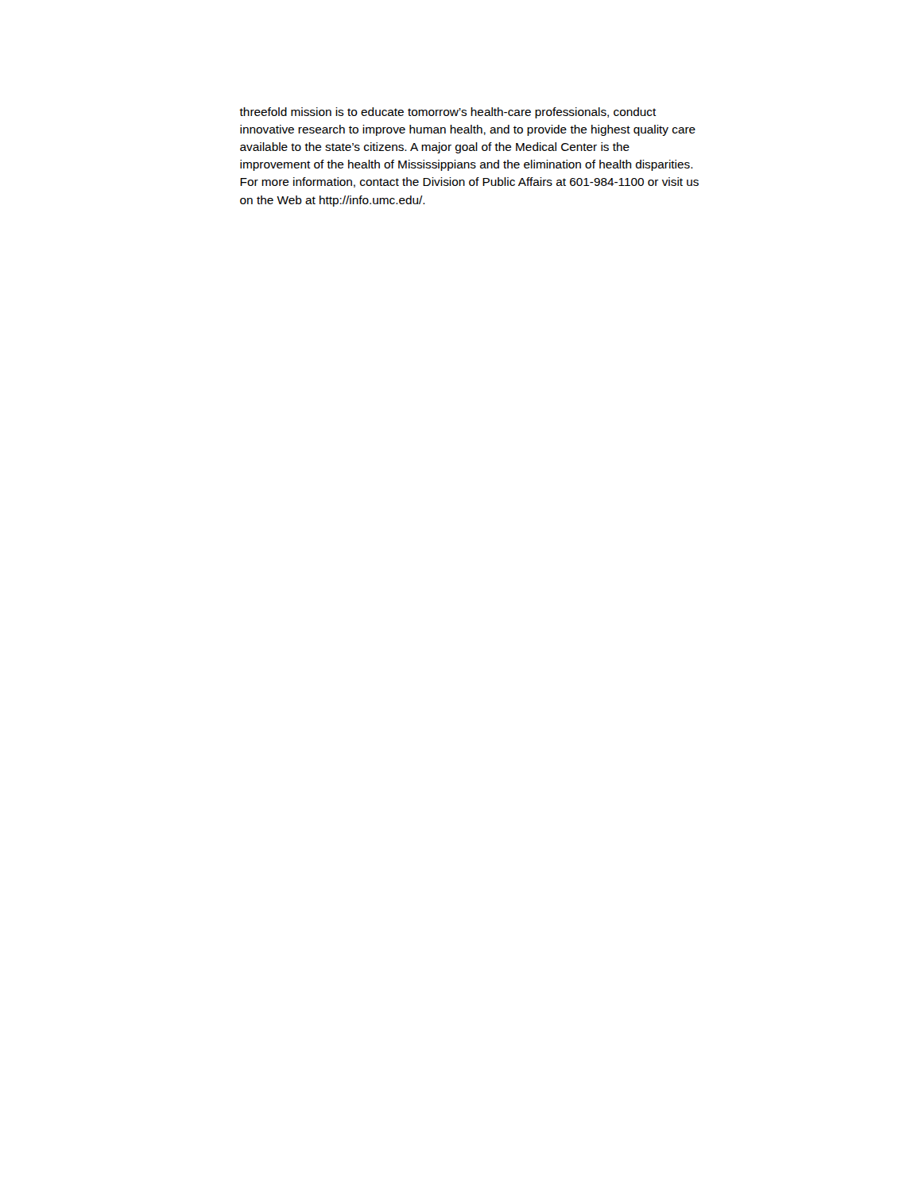threefold mission is to educate tomorrow’s health-care professionals, conduct innovative research to improve human health, and to provide the highest quality care available to the state’s citizens. A major goal of the Medical Center is the improvement of the health of Mississippians and the elimination of health disparities. For more information, contact the Division of Public Affairs at 601-984-1100 or visit us on the Web at http://info.umc.edu/.